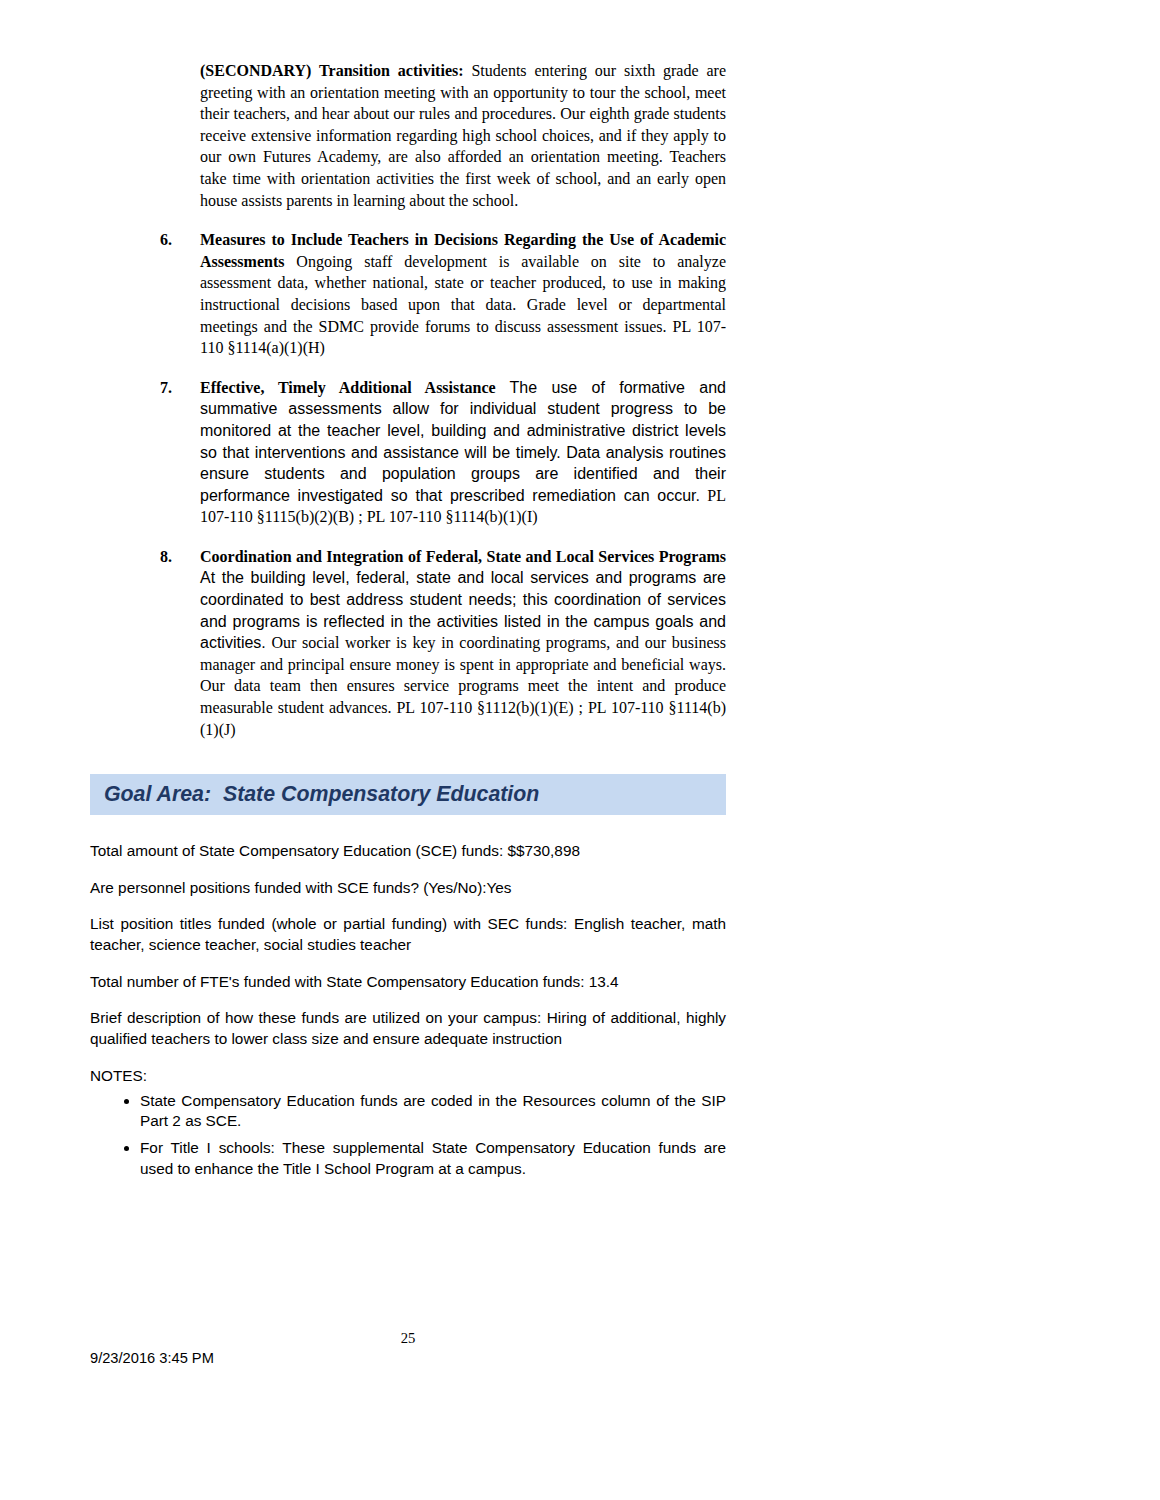(SECONDARY) Transition activities: Students entering our sixth grade are greeting with an orientation meeting with an opportunity to tour the school, meet their teachers, and hear about our rules and procedures. Our eighth grade students receive extensive information regarding high school choices, and if they apply to our own Futures Academy, are also afforded an orientation meeting. Teachers take time with orientation activities the first week of school, and an early open house assists parents in learning about the school.
Measures to Include Teachers in Decisions Regarding the Use of Academic Assessments Ongoing staff development is available on site to analyze assessment data, whether national, state or teacher produced, to use in making instructional decisions based upon that data. Grade level or departmental meetings and the SDMC provide forums to discuss assessment issues. PL 107-110 §1114(a)(1)(H)
Effective, Timely Additional Assistance The use of formative and summative assessments allow for individual student progress to be monitored at the teacher level, building and administrative district levels so that interventions and assistance will be timely. Data analysis routines ensure students and population groups are identified and their performance investigated so that prescribed remediation can occur. PL 107-110 §1115(b)(2)(B) ; PL 107-110 §1114(b)(1)(I)
Coordination and Integration of Federal, State and Local Services Programs At the building level, federal, state and local services and programs are coordinated to best address student needs; this coordination of services and programs is reflected in the activities listed in the campus goals and activities. Our social worker is key in coordinating programs, and our business manager and principal ensure money is spent in appropriate and beneficial ways. Our data team then ensures service programs meet the intent and produce measurable student advances. PL 107-110 §1112(b)(1)(E) ; PL 107-110 §1114(b)(1)(J)
Goal Area: State Compensatory Education
Total amount of State Compensatory Education (SCE) funds: $$730,898
Are personnel positions funded with SCE funds? (Yes/No):Yes
List position titles funded (whole or partial funding) with SEC funds: English teacher, math teacher, science teacher, social studies teacher
Total number of FTE's funded with State Compensatory Education funds: 13.4
Brief description of how these funds are utilized on your campus: Hiring of additional, highly qualified teachers to lower class size and ensure adequate instruction
NOTES:
State Compensatory Education funds are coded in the Resources column of the SIP Part 2 as SCE.
For Title I schools: These supplemental State Compensatory Education funds are used to enhance the Title I School Program at a campus.
25
9/23/2016 3:45 PM